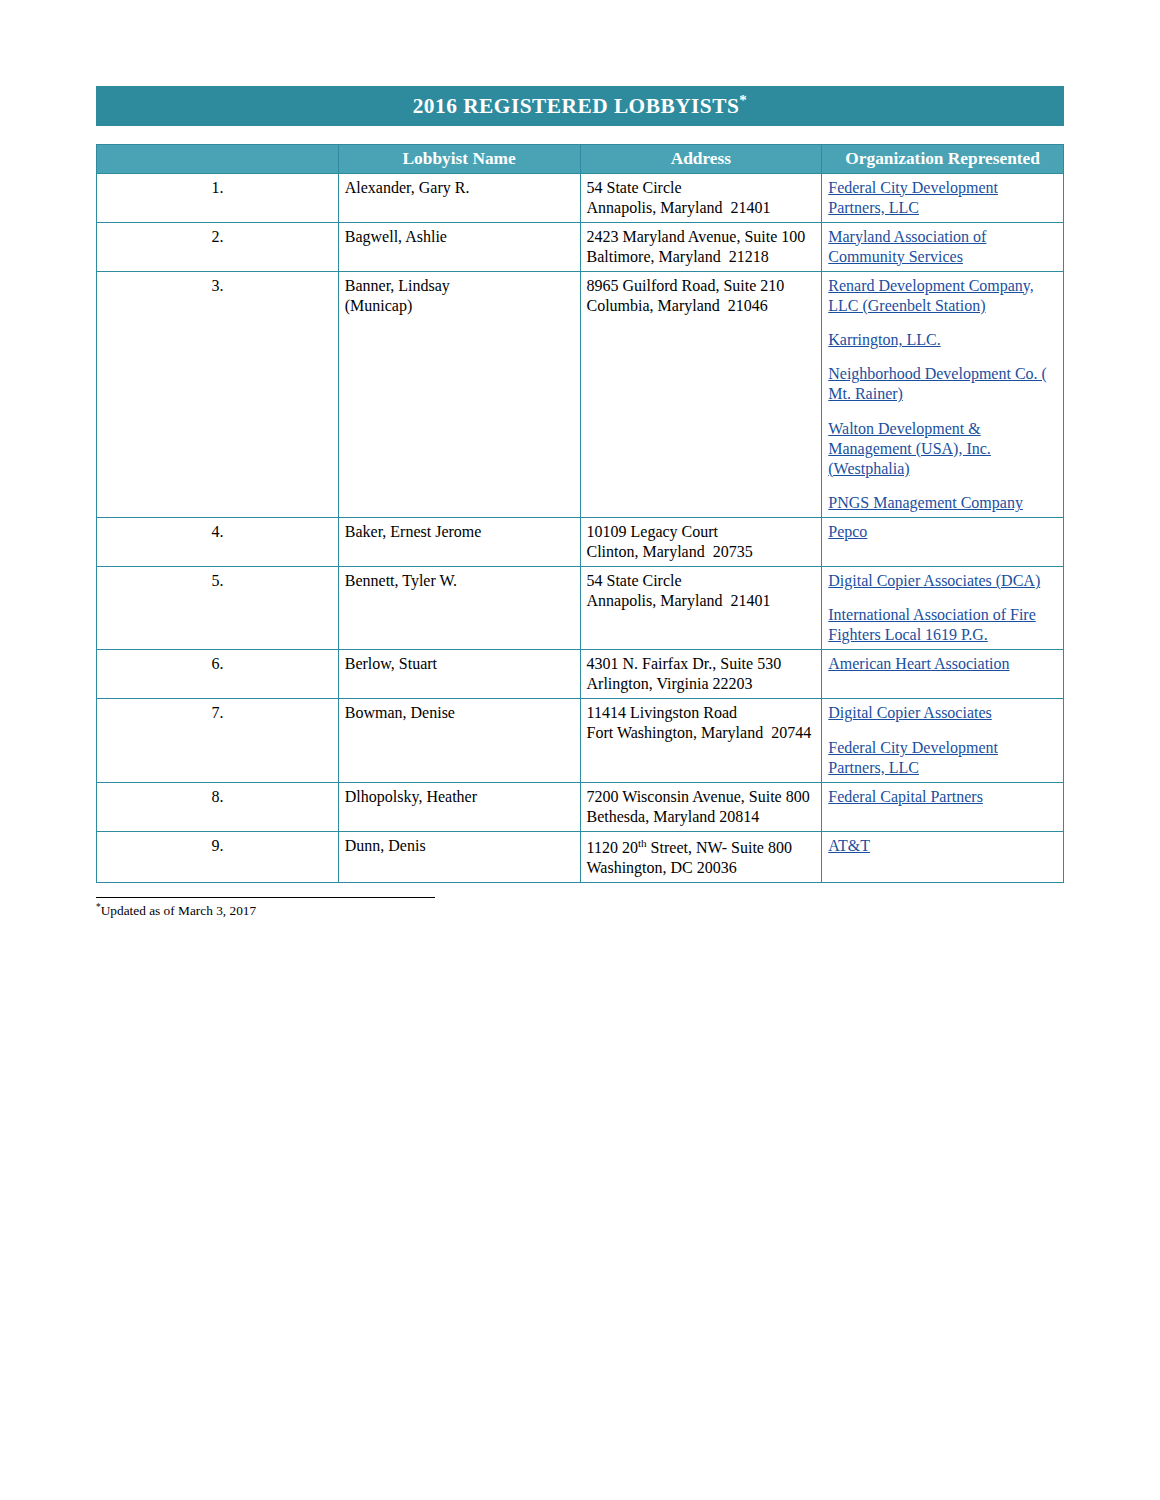2016 REGISTERED LOBBYISTS*
| | Lobbyist Name | Address | Organization Represented |
| --- | --- | --- | --- |
| 1. | Alexander, Gary R. | 54 State Circle Annapolis, Maryland 21401 | Federal City Development Partners, LLC |
| 2. | Bagwell, Ashlie | 2423 Maryland Avenue, Suite 100 Baltimore, Maryland 21218 | Maryland Association of Community Services |
| 3. | Banner, Lindsay (Municap) | 8965 Guilford Road, Suite 210 Columbia, Maryland 21046 | Renard Development Company, LLC (Greenbelt Station) Karrington, LLC. Neighborhood Development Co. ( Mt. Rainer) Walton Development & Management (USA), Inc. (Westphalia) PNGS Management Company |
| 4. | Baker, Ernest Jerome | 10109 Legacy Court Clinton, Maryland 20735 | Pepco |
| 5. | Bennett, Tyler W. | 54 State Circle Annapolis, Maryland 21401 | Digital Copier Associates (DCA) International Association of Fire Fighters Local 1619 P.G. |
| 6. | Berlow, Stuart | 4301 N. Fairfax Dr., Suite 530 Arlington, Virginia 22203 | American Heart Association |
| 7. | Bowman, Denise | 11414 Livingston Road Fort Washington, Maryland 20744 | Digital Copier Associates Federal City Development Partners, LLC |
| 8. | Dlhopolsky, Heather | 7200 Wisconsin Avenue, Suite 800 Bethesda, Maryland 20814 | Federal Capital Partners |
| 9. | Dunn, Denis | 1120 20 th Street, NW- Suite 800 Washington, DC 20036 | AT&T |
*Updated as of March 3, 2017